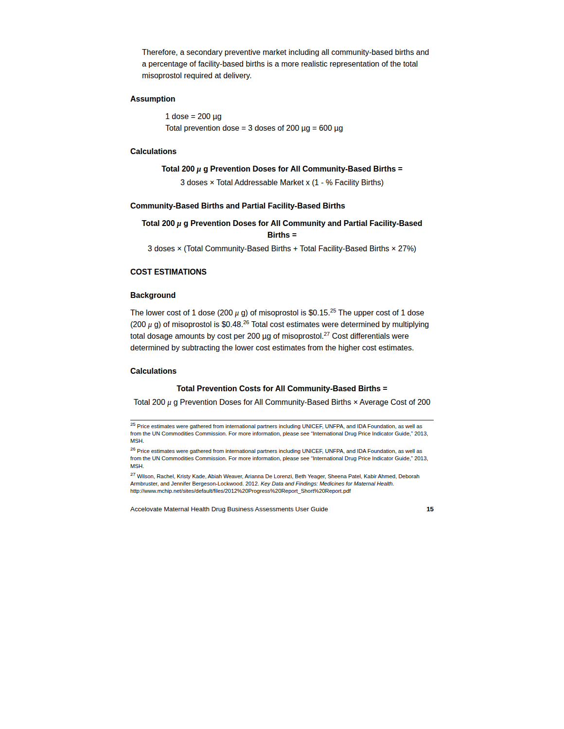Therefore, a secondary preventive market including all community-based births and a percentage of facility-based births is a more realistic representation of the total misoprostol required at delivery.
Assumption
1 dose = 200 µg
Total prevention dose = 3 doses of 200 µg = 600 µg
Calculations
Total 200 μ g Prevention Doses for All Community-Based Births = 3 doses × Total Addressable Market x (1 - % Facility Births)
Community-Based Births and Partial Facility-Based Births
Total 200 μ g Prevention Doses for All Community and Partial Facility-Based Births = 3 doses × (Total Community-Based Births + Total Facility-Based Births × 27%)
COST ESTIMATIONS
Background
The lower cost of 1 dose (200 μ g) of misoprostol is $0.15.25 The upper cost of 1 dose (200 μ g) of misoprostol is $0.48.26 Total cost estimates were determined by multiplying total dosage amounts by cost per 200 µg of misoprostol.27 Cost differentials were determined by subtracting the lower cost estimates from the higher cost estimates.
Calculations
Total Prevention Costs for All Community-Based Births = Total 200 μ g Prevention Doses for All Community-Based Births × Average Cost of 200
25 Price estimates were gathered from international partners including UNICEF, UNFPA, and IDA Foundation, as well as from the UN Commodities Commission. For more information, please see “International Drug Price Indicator Guide,” 2013, MSH.
26 Price estimates were gathered from international partners including UNICEF, UNFPA, and IDA Foundation, as well as from the UN Commodities Commission. For more information, please see “International Drug Price Indicator Guide,” 2013, MSH.
27 Wilson, Rachel, Kristy Kade, Abiah Weaver, Arianna De Lorenzi, Beth Yeager, Sheena Patel, Kabir Ahmed, Deborah Armbruster, and Jennifer Bergeson-Lockwood. 2012. Key Data and Findings: Medicines for Maternal Health. http://www.mchip.net/sites/default/files/2012%20Progress%20Report_Short%20Report.pdf
Accelovate Maternal Health Drug Business Assessments User Guide 15